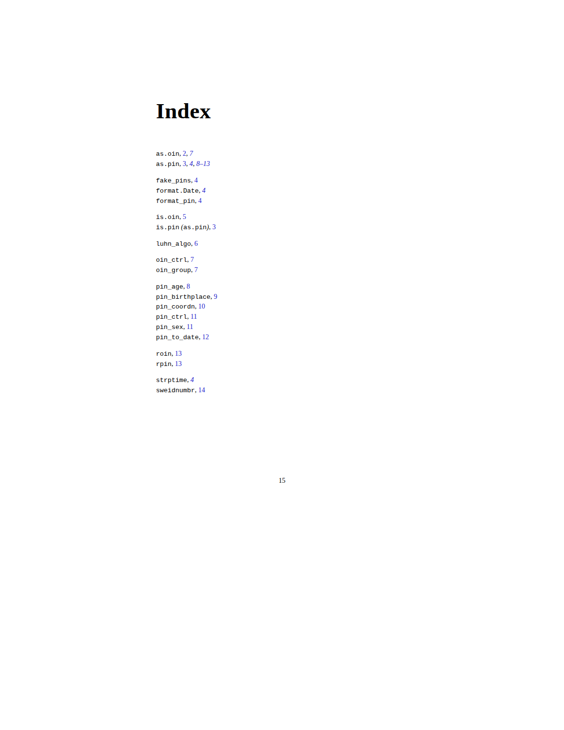Index
as.oin, 2, 7
as.pin, 3, 4, 8–13
fake_pins, 4
format.Date, 4
format_pin, 4
is.oin, 5
is.pin (as.pin), 3
luhn_algo, 6
oin_ctrl, 7
oin_group, 7
pin_age, 8
pin_birthplace, 9
pin_coordn, 10
pin_ctrl, 11
pin_sex, 11
pin_to_date, 12
roin, 13
rpin, 13
strptime, 4
sweidnumbr, 14
15